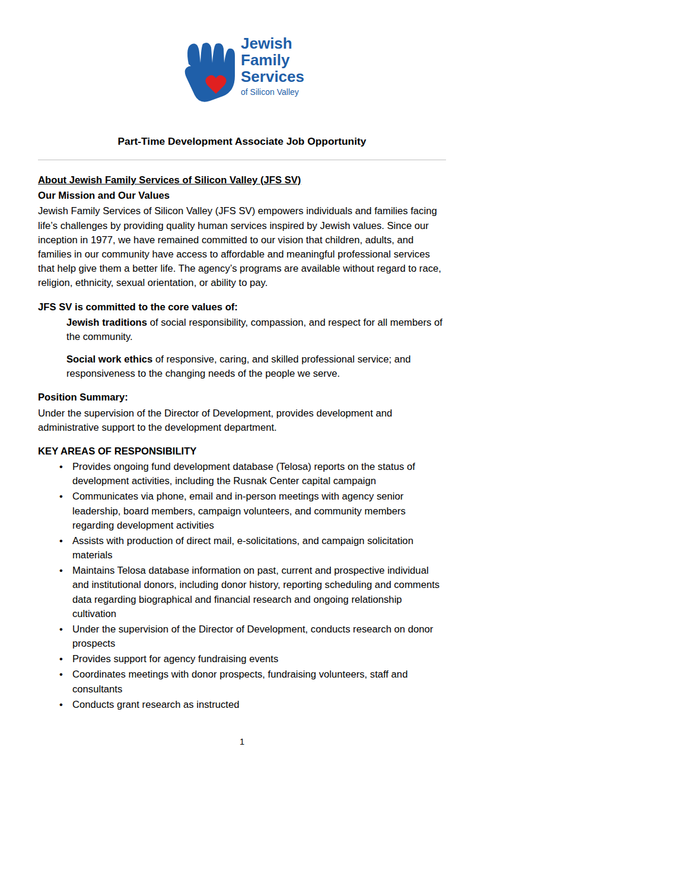Jewish Family Services of Silicon Valley
Part-Time Development Associate Job Opportunity
About Jewish Family Services of Silicon Valley (JFS SV)
Our Mission and Our Values
Jewish Family Services of Silicon Valley (JFS SV) empowers individuals and families facing life’s challenges by providing quality human services inspired by Jewish values. Since our inception in 1977, we have remained committed to our vision that children, adults, and families in our community have access to affordable and meaningful professional services that help give them a better life. The agency’s programs are available without regard to race, religion, ethnicity, sexual orientation, or ability to pay.
JFS SV is committed to the core values of:
Jewish traditions of social responsibility, compassion, and respect for all members of the community.
Social work ethics of responsive, caring, and skilled professional service; and responsiveness to the changing needs of the people we serve.
Position Summary:
Under the supervision of the Director of Development, provides development and administrative support to the development department.
KEY AREAS OF RESPONSIBILITY
Provides ongoing fund development database (Telosa) reports on the status of development activities, including the Rusnak Center capital campaign
Communicates via phone, email and in-person meetings with agency senior leadership, board members, campaign volunteers, and community members regarding development activities
Assists with production of direct mail, e-solicitations, and campaign solicitation materials
Maintains Telosa database information on past, current and prospective individual and institutional donors, including donor history, reporting scheduling and comments data regarding biographical and financial research and ongoing relationship cultivation
Under the supervision of the Director of Development, conducts research on donor prospects
Provides support for agency fundraising events
Coordinates meetings with donor prospects, fundraising volunteers, staff and consultants
Conducts grant research as instructed
1